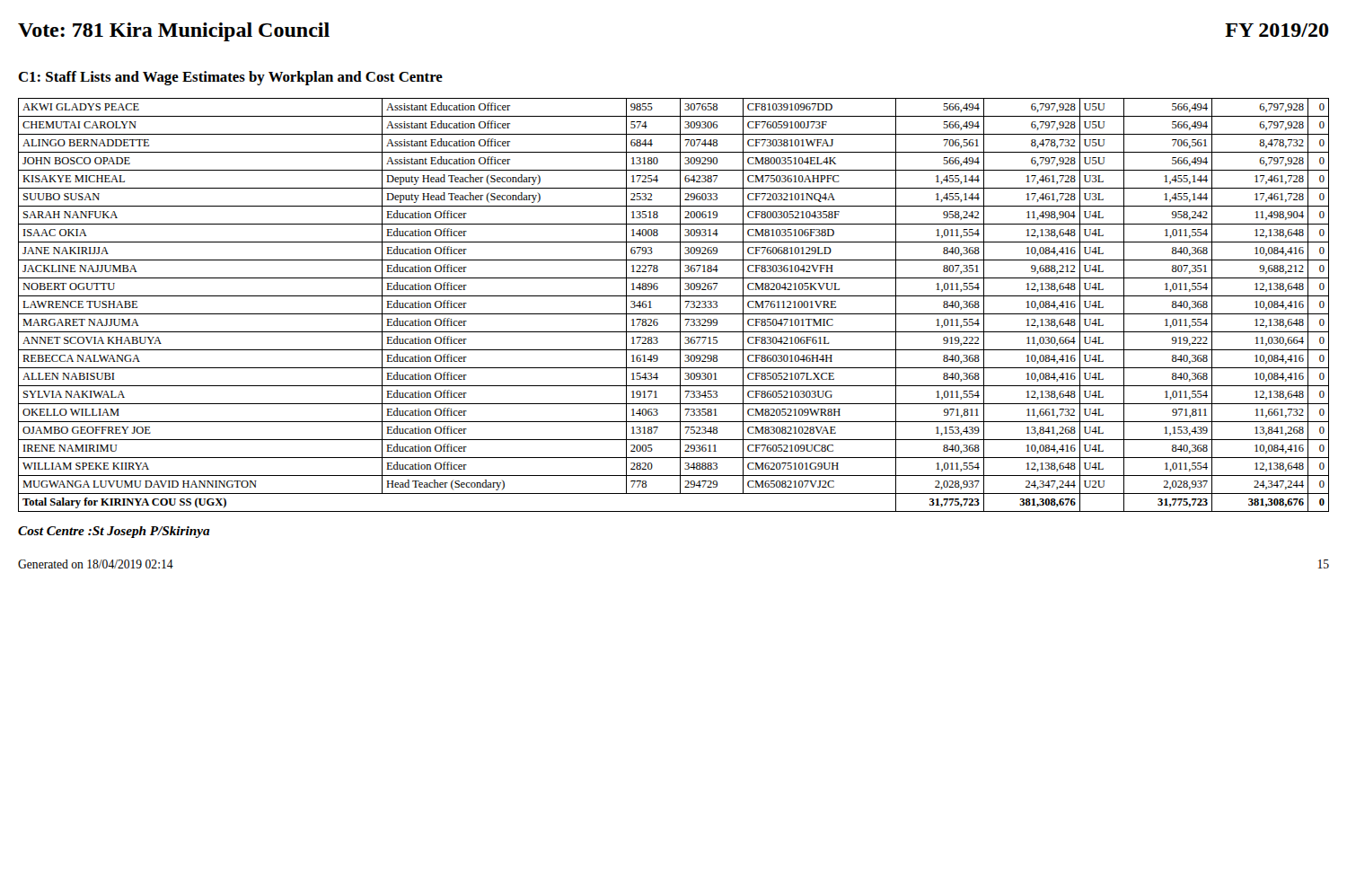Vote: 781 Kira Municipal Council FY 2019/20
C1: Staff Lists and Wage Estimates by Workplan and Cost Centre
| AKWI GLADYS PEACE | Assistant Education Officer | 9855 | 307658 | CF8103910967DD | 566,494 | 6,797,928 | U5U | 566,494 | 6,797,928 | 0 |
| CHEMUTAI CAROLYN | Assistant Education Officer | 574 | 309306 | CF76059100J73F | 566,494 | 6,797,928 | U5U | 566,494 | 6,797,928 | 0 |
| ALINGO BERNADDETTE | Assistant Education Officer | 6844 | 707448 | CF73038101WFAJ | 706,561 | 8,478,732 | U5U | 706,561 | 8,478,732 | 0 |
| JOHN BOSCO OPADE | Assistant Education Officer | 13180 | 309290 | CM80035104EL4K | 566,494 | 6,797,928 | U5U | 566,494 | 6,797,928 | 0 |
| KISAKYE MICHEAL | Deputy Head Teacher (Secondary) | 17254 | 642387 | CM7503610AHPFC | 1,455,144 | 17,461,728 | U3L | 1,455,144 | 17,461,728 | 0 |
| SUUBO SUSAN | Deputy Head Teacher (Secondary) | 2532 | 296033 | CF72032101NQ4A | 1,455,144 | 17,461,728 | U3L | 1,455,144 | 17,461,728 | 0 |
| SARAH NANFUKA | Education Officer | 13518 | 200619 | CF8003052104358F | 958,242 | 11,498,904 | U4L | 958,242 | 11,498,904 | 0 |
| ISAAC OKIA | Education Officer | 14008 | 309314 | CM81035106F38D | 1,011,554 | 12,138,648 | U4L | 1,011,554 | 12,138,648 | 0 |
| JANE NAKIRIJJA | Education Officer | 6793 | 309269 | CF7606810129LD | 840,368 | 10,084,416 | U4L | 840,368 | 10,084,416 | 0 |
| JACKLINE NAJJUMBA | Education Officer | 12278 | 367184 | CF830361042VFH | 807,351 | 9,688,212 | U4L | 807,351 | 9,688,212 | 0 |
| NOBERT OGUTTU | Education Officer | 14896 | 309267 | CM82042105KVUL | 1,011,554 | 12,138,648 | U4L | 1,011,554 | 12,138,648 | 0 |
| LAWRENCE TUSHABE | Education Officer | 3461 | 732333 | CM761121001VRE | 840,368 | 10,084,416 | U4L | 840,368 | 10,084,416 | 0 |
| MARGARET NAJJUMA | Education Officer | 17826 | 733299 | CF85047101TMIC | 1,011,554 | 12,138,648 | U4L | 1,011,554 | 12,138,648 | 0 |
| ANNET SCOVIA KHABUYA | Education Officer | 17283 | 367715 | CF83042106F61L | 919,222 | 11,030,664 | U4L | 919,222 | 11,030,664 | 0 |
| REBECCA NALWANGA | Education Officer | 16149 | 309298 | CF860301046H4H | 840,368 | 10,084,416 | U4L | 840,368 | 10,084,416 | 0 |
| ALLEN NABISUBI | Education Officer | 15434 | 309301 | CF85052107LXCE | 840,368 | 10,084,416 | U4L | 840,368 | 10,084,416 | 0 |
| SYLVIA NAKIWALA | Education Officer | 19171 | 733453 | CF8605210303UG | 1,011,554 | 12,138,648 | U4L | 1,011,554 | 12,138,648 | 0 |
| OKELLO WILLIAM | Education Officer | 14063 | 733581 | CM82052109WR8H | 971,811 | 11,661,732 | U4L | 971,811 | 11,661,732 | 0 |
| OJAMBO GEOFFREY JOE | Education Officer | 13187 | 752348 | CM830821028VAE | 1,153,439 | 13,841,268 | U4L | 1,153,439 | 13,841,268 | 0 |
| IRENE NAMIRIMU | Education Officer | 2005 | 293611 | CF76052109UC8C | 840,368 | 10,084,416 | U4L | 840,368 | 10,084,416 | 0 |
| WILLIAM SPEKE KIIRYA | Education Officer | 2820 | 348883 | CM62075101G9UH | 1,011,554 | 12,138,648 | U4L | 1,011,554 | 12,138,648 | 0 |
| MUGWANGA LUVUMU DAVID HANNINGTON | Head Teacher (Secondary) | 778 | 294729 | CM65082107VJ2C | 2,028,937 | 24,347,244 | U2U | 2,028,937 | 24,347,244 | 0 |
| Total Salary for KIRINYA COU SS (UGX) | 31,775,723 | 381,308,676 | | 31,775,723 | 381,308,676 | 0 |
Cost Centre :St Joseph P/Skirinya
Generated on 18/04/2019 02:14 15